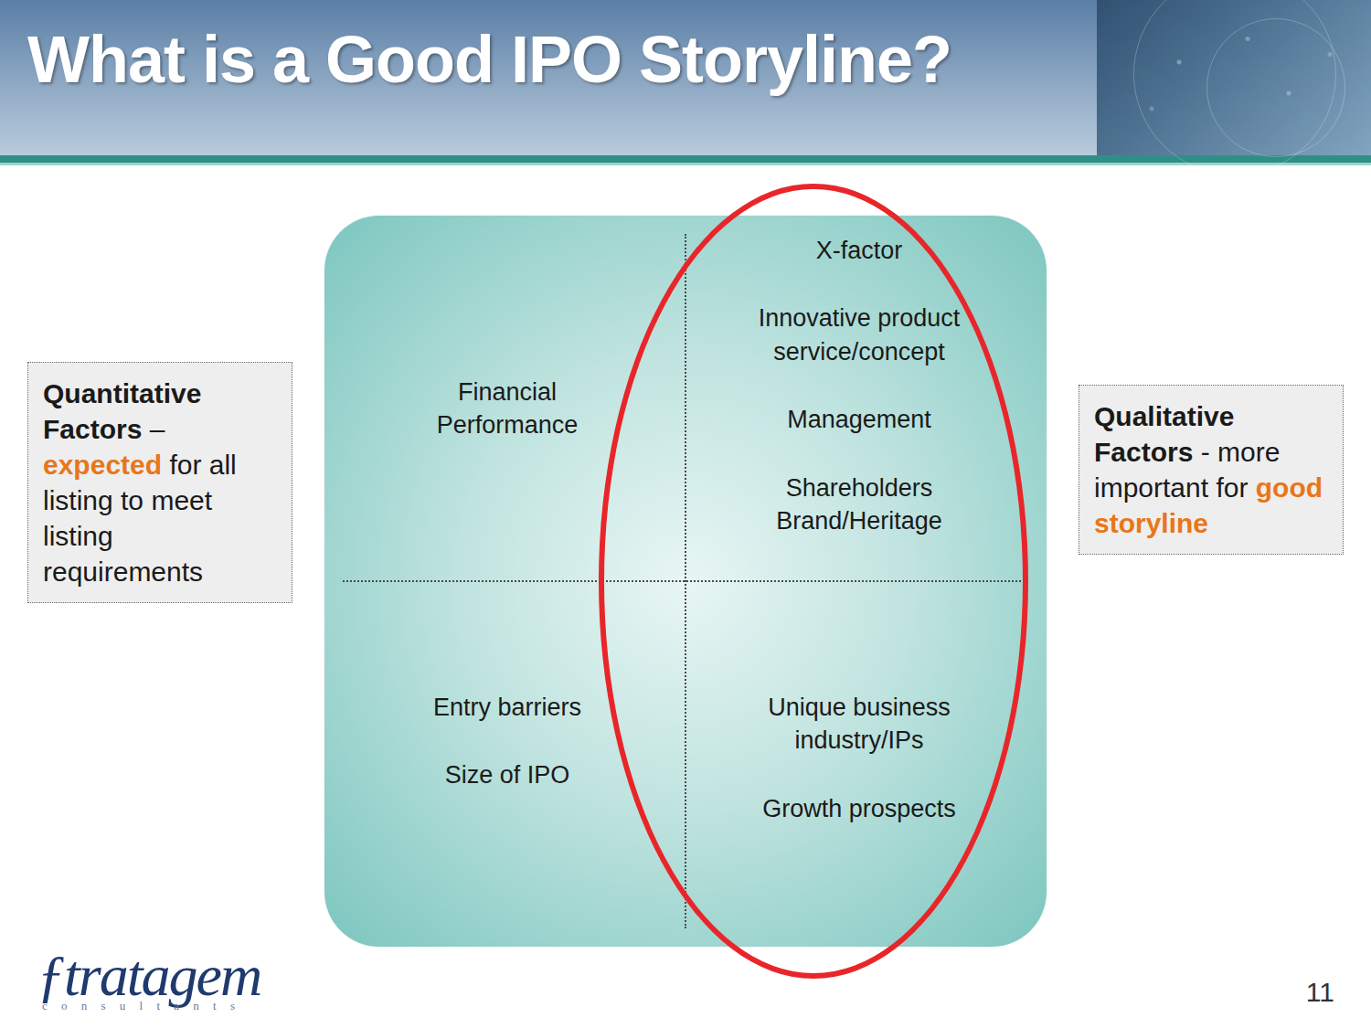What is a Good IPO Storyline?
Financial
Performance
X-factor
Innovative product
service/concept
Management
Shareholders
Brand/Heritage
Entry barriers
Size of IPO
Unique business
industry/IPs
Growth prospects
Quantitative Factors – expected for all listing to meet listing requirements Qualitative Factors - more important for good storyline
ƒtratagem
c o n s u l t a n t s
11